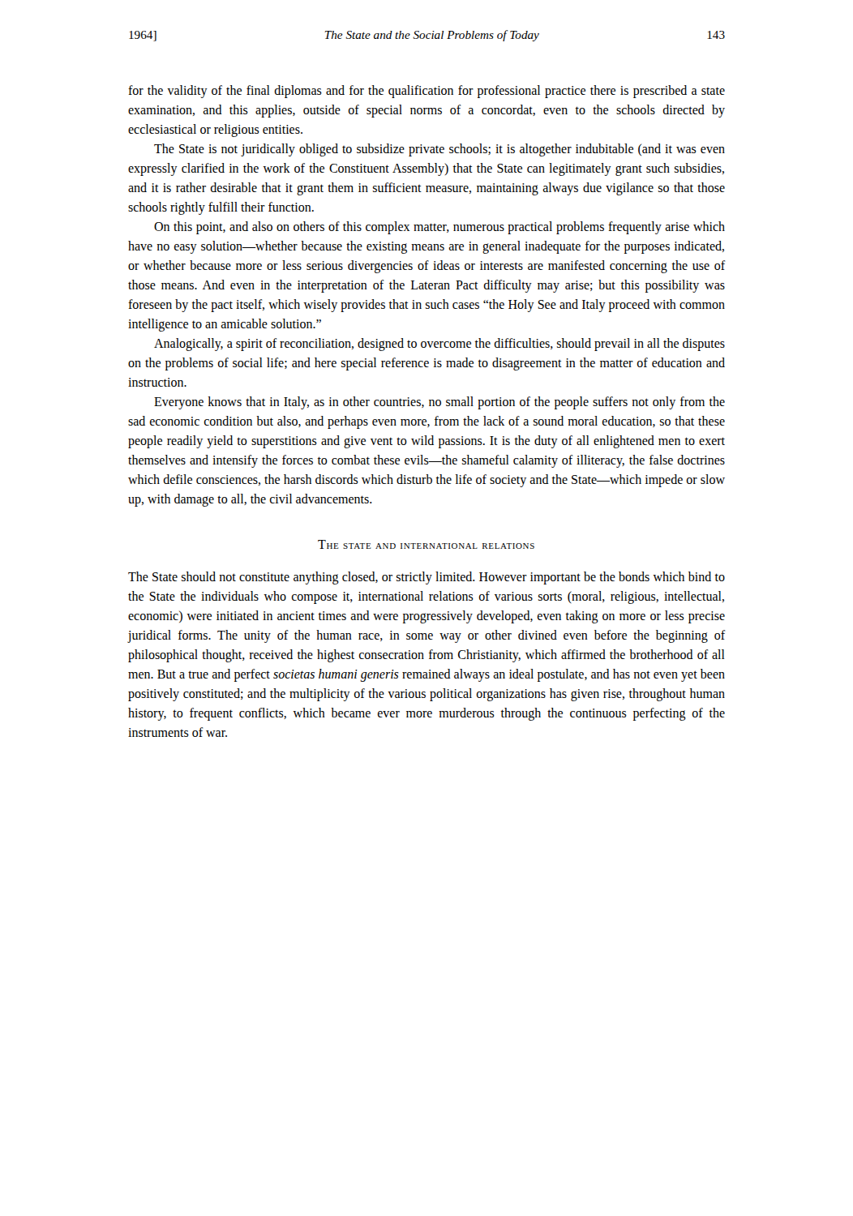1964] The State and the Social Problems of Today 143
for the validity of the final diplomas and for the qualification for professional practice there is prescribed a state examination, and this applies, outside of special norms of a concordat, even to the schools directed by ecclesiastical or religious entities.
The State is not juridically obliged to subsidize private schools; it is altogether indubitable (and it was even expressly clarified in the work of the Constituent Assembly) that the State can legitimately grant such subsidies, and it is rather desirable that it grant them in sufficient measure, maintaining always due vigilance so that those schools rightly fulfill their function.
On this point, and also on others of this complex matter, numerous practical problems frequently arise which have no easy solution—whether because the existing means are in general inadequate for the purposes indicated, or whether because more or less serious divergencies of ideas or interests are manifested concerning the use of those means. And even in the interpretation of the Lateran Pact difficulty may arise; but this possibility was foreseen by the pact itself, which wisely provides that in such cases “the Holy See and Italy proceed with common intelligence to an amicable solution.”
Analogically, a spirit of reconciliation, designed to overcome the difficulties, should prevail in all the disputes on the problems of social life; and here special reference is made to disagreement in the matter of education and instruction.
Everyone knows that in Italy, as in other countries, no small portion of the people suffers not only from the sad economic condition but also, and perhaps even more, from the lack of a sound moral education, so that these people readily yield to superstitions and give vent to wild passions. It is the duty of all enlightened men to exert themselves and intensify the forces to combat these evils—the shameful calamity of illiteracy, the false doctrines which defile consciences, the harsh discords which disturb the life of society and the State—which impede or slow up, with damage to all, the civil advancements.
The State and International Relations
The State should not constitute anything closed, or strictly limited. However important be the bonds which bind to the State the individuals who compose it, international relations of various sorts (moral, religious, intellectual, economic) were initiated in ancient times and were progressively developed, even taking on more or less precise juridical forms. The unity of the human race, in some way or other divined even before the beginning of philosophical thought, received the highest consecration from Christianity, which affirmed the brotherhood of all men. But a true and perfect societas humani generis remained always an ideal postulate, and has not even yet been positively constituted; and the multiplicity of the various political organizations has given rise, throughout human history, to frequent conflicts, which became ever more murderous through the continuous perfecting of the instruments of war.